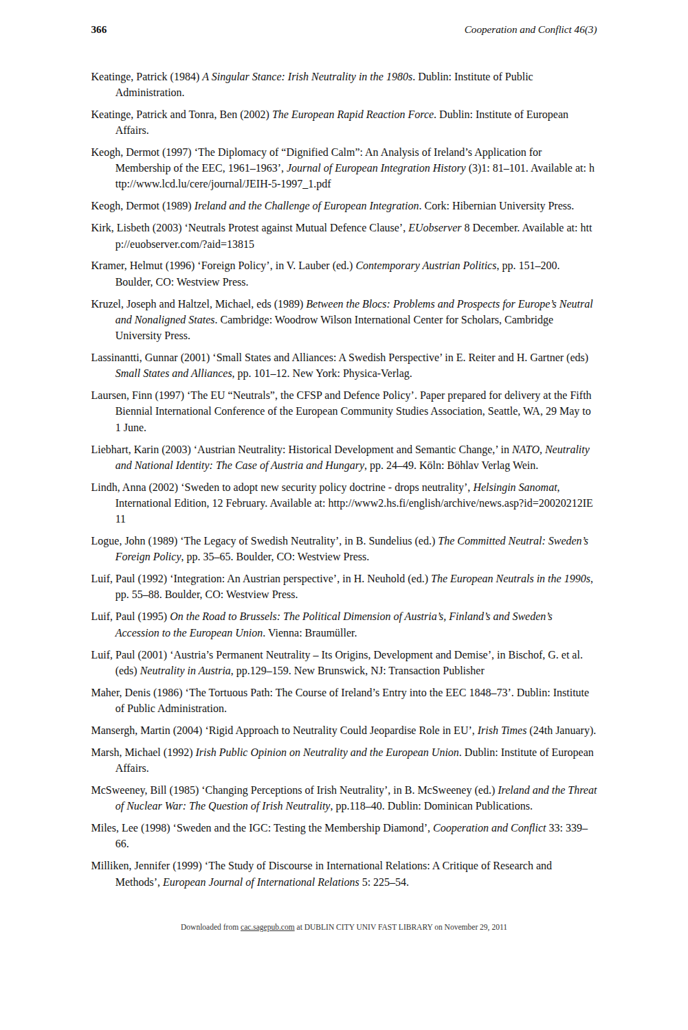366 Cooperation and Conflict 46(3)
Keatinge, Patrick (1984) A Singular Stance: Irish Neutrality in the 1980s. Dublin: Institute of Public Administration.
Keatinge, Patrick and Tonra, Ben (2002) The European Rapid Reaction Force. Dublin: Institute of European Affairs.
Keogh, Dermot (1997) ‘The Diplomacy of “Dignified Calm”: An Analysis of Ireland’s Application for Membership of the EEC, 1961–1963’, Journal of European Integration History (3)1: 81–101. Available at: http://www.lcd.lu/cere/journal/JEIH-5-1997_1.pdf
Keogh, Dermot (1989) Ireland and the Challenge of European Integration. Cork: Hibernian University Press.
Kirk, Lisbeth (2003) ‘Neutrals Protest against Mutual Defence Clause’, EUobserver 8 December. Available at: http://euobserver.com/?aid=13815
Kramer, Helmut (1996) ‘Foreign Policy’, in V. Lauber (ed.) Contemporary Austrian Politics, pp. 151–200. Boulder, CO: Westview Press.
Kruzel, Joseph and Haltzel, Michael, eds (1989) Between the Blocs: Problems and Prospects for Europe’s Neutral and Nonaligned States. Cambridge: Woodrow Wilson International Center for Scholars, Cambridge University Press.
Lassinantti, Gunnar (2001) ‘Small States and Alliances: A Swedish Perspective’ in E. Reiter and H. Gartner (eds) Small States and Alliances, pp. 101–12. New York: Physica-Verlag.
Laursen, Finn (1997) ‘The EU “Neutrals”, the CFSP and Defence Policy’. Paper prepared for delivery at the Fifth Biennial International Conference of the European Community Studies Association, Seattle, WA, 29 May to 1 June.
Liebhart, Karin (2003) ‘Austrian Neutrality: Historical Development and Semantic Change,’ in NATO, Neutrality and National Identity: The Case of Austria and Hungary, pp. 24–49. Köln: Böhlav Verlag Wein.
Lindh, Anna (2002) ‘Sweden to adopt new security policy doctrine - drops neutrality’, Helsingin Sanomat, International Edition, 12 February. Available at: http://www2.hs.fi/english/archive/news.asp?id=20020212IE11
Logue, John (1989) ‘The Legacy of Swedish Neutrality’, in B. Sundelius (ed.) The Committed Neutral: Sweden’s Foreign Policy, pp. 35–65. Boulder, CO: Westview Press.
Luif, Paul (1992) ‘Integration: An Austrian perspective’, in H. Neuhold (ed.) The European Neutrals in the 1990s, pp. 55–88. Boulder, CO: Westview Press.
Luif, Paul (1995) On the Road to Brussels: The Political Dimension of Austria’s, Finland’s and Sweden’s Accession to the European Union. Vienna: Braumüller.
Luif, Paul (2001) ‘Austria’s Permanent Neutrality – Its Origins, Development and Demise’, in Bischof, G. et al. (eds) Neutrality in Austria, pp.129–159. New Brunswick, NJ: Transaction Publisher
Maher, Denis (1986) ‘The Tortuous Path: The Course of Ireland’s Entry into the EEC 1848–73’. Dublin: Institute of Public Administration.
Mansergh, Martin (2004) ‘Rigid Approach to Neutrality Could Jeopardise Role in EU’, Irish Times (24th January).
Marsh, Michael (1992) Irish Public Opinion on Neutrality and the European Union. Dublin: Institute of European Affairs.
McSweeney, Bill (1985) ‘Changing Perceptions of Irish Neutrality’, in B. McSweeney (ed.) Ireland and the Threat of Nuclear War: The Question of Irish Neutrality, pp.118–40. Dublin: Dominican Publications.
Miles, Lee (1998) ‘Sweden and the IGC: Testing the Membership Diamond’, Cooperation and Conflict 33: 339–66.
Milliken, Jennifer (1999) ‘The Study of Discourse in International Relations: A Critique of Research and Methods’, European Journal of International Relations 5: 225–54.
Downloaded from cac.sagepub.com at DUBLIN CITY UNIV FAST LIBRARY on November 29, 2011